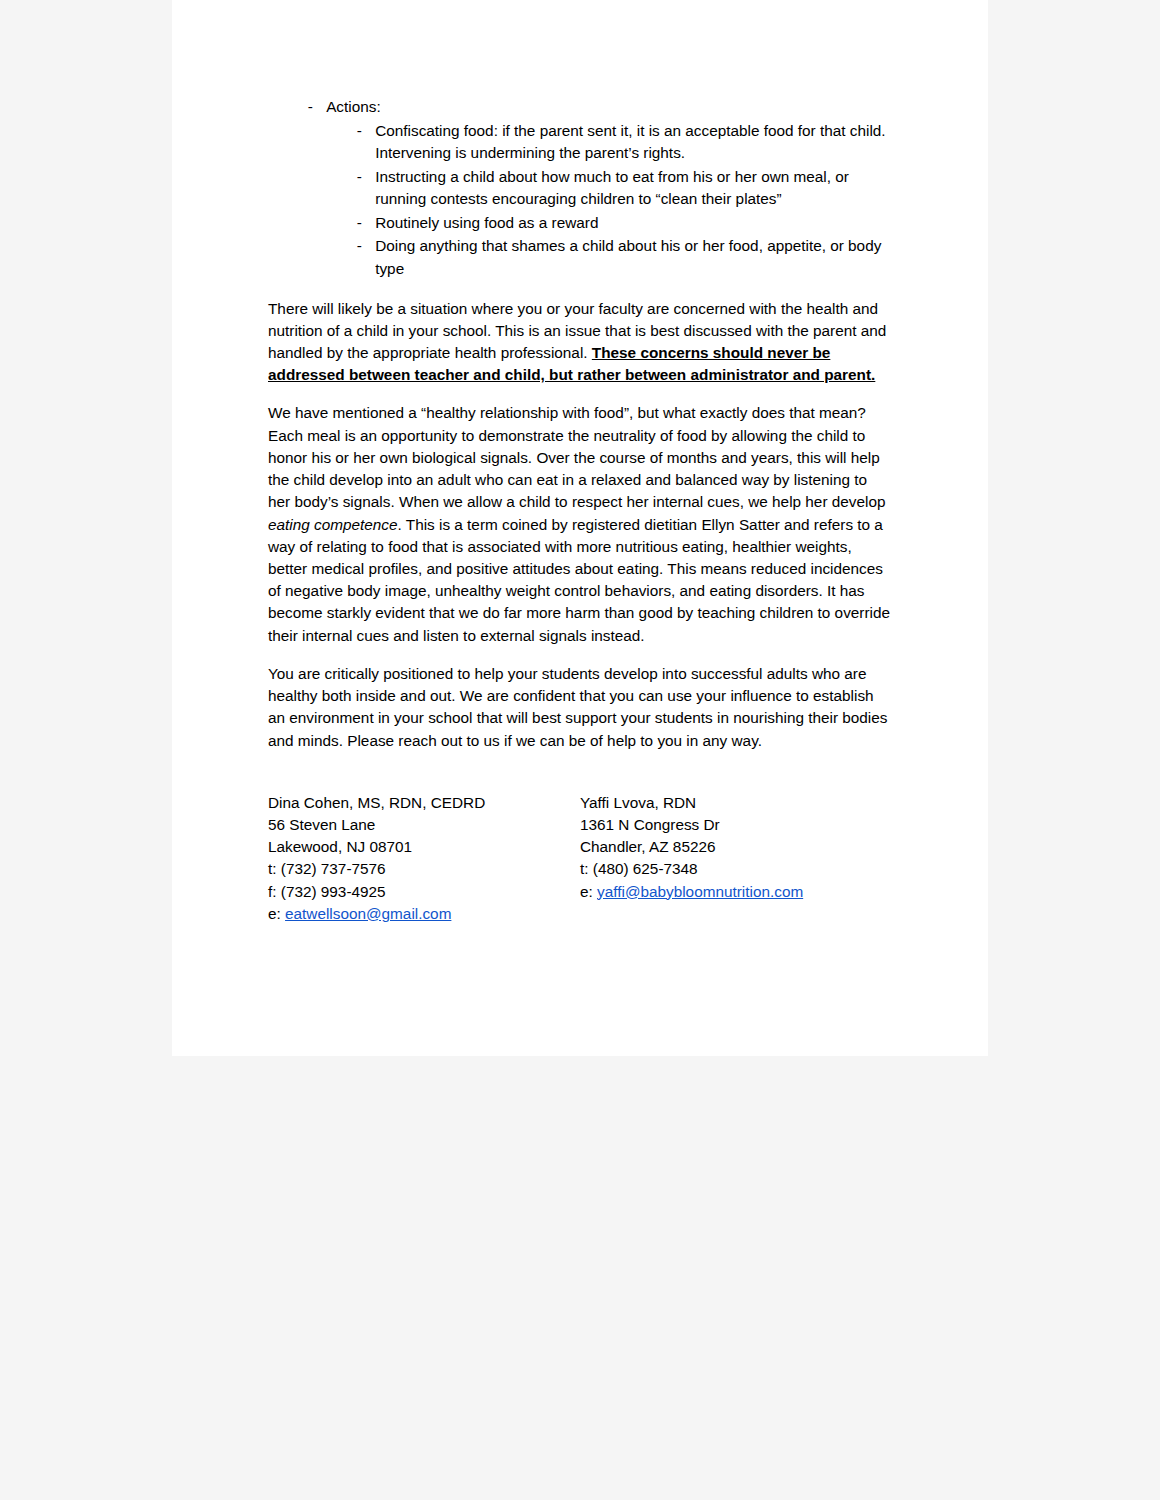Actions:
Confiscating food: if the parent sent it, it is an acceptable food for that child. Intervening is undermining the parent’s rights.
Instructing a child about how much to eat from his or her own meal, or running contests encouraging children to “clean their plates”
Routinely using food as a reward
Doing anything that shames a child about his or her food, appetite, or body type
There will likely be a situation where you or your faculty are concerned with the health and nutrition of a child in your school. This is an issue that is best discussed with the parent and handled by the appropriate health professional. These concerns should never be addressed between teacher and child, but rather between administrator and parent.
We have mentioned a “healthy relationship with food”, but what exactly does that mean? Each meal is an opportunity to demonstrate the neutrality of food by allowing the child to honor his or her own biological signals. Over the course of months and years, this will help the child develop into an adult who can eat in a relaxed and balanced way by listening to her body’s signals. When we allow a child to respect her internal cues, we help her develop eating competence. This is a term coined by registered dietitian Ellyn Satter and refers to a way of relating to food that is associated with more nutritious eating, healthier weights, better medical profiles, and positive attitudes about eating. This means reduced incidences of negative body image, unhealthy weight control behaviors, and eating disorders. It has become starkly evident that we do far more harm than good by teaching children to override their internal cues and listen to external signals instead.
You are critically positioned to help your students develop into successful adults who are healthy both inside and out. We are confident that you can use your influence to establish an environment in your school that will best support your students in nourishing their bodies and minds. Please reach out to us if we can be of help to you in any way.
| Dina Cohen, MS, RDN, CEDRD 56 Steven Lane Lakewood, NJ 08701 t: (732) 737-7576 f: (732) 993-4925 e: eatwellsoon@gmail.com | Yaffi Lvova, RDN 1361 N Congress Dr Chandler, AZ 85226 t: (480) 625-7348 e: yaffi@babybloomnutrition.com |